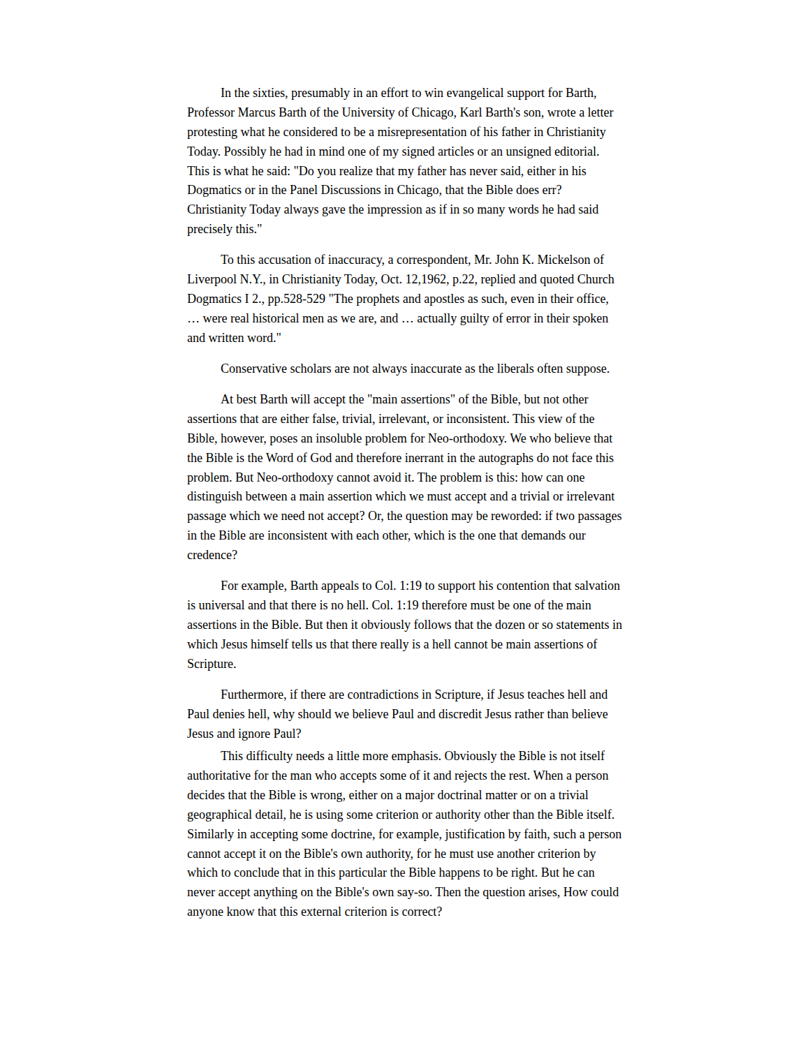In the sixties, presumably in an effort to win evangelical support for Barth, Professor Marcus Barth of the University of Chicago, Karl Barth's son, wrote a letter protesting what he considered to be a misrepresentation of his father in Christianity Today. Possibly he had in mind one of my signed articles or an unsigned editorial. This is what he said: "Do you realize that my father has never said, either in his Dogmatics or in the Panel Discussions in Chicago, that the Bible does err? Christianity Today always gave the impression as if in so many words he had said precisely this."
To this accusation of inaccuracy, a correspondent, Mr. John K. Mickelson of Liverpool N.Y., in Christianity Today, Oct. 12,1962, p.22, replied and quoted Church Dogmatics I 2., pp.528-529 "The prophets and apostles as such, even in their office, … were real historical men as we are, and … actually guilty of error in their spoken and written word."
Conservative scholars are not always inaccurate as the liberals often suppose.
At best Barth will accept the "main assertions" of the Bible, but not other assertions that are either false, trivial, irrelevant, or inconsistent. This view of the Bible, however, poses an insoluble problem for Neo-orthodoxy. We who believe that the Bible is the Word of God and therefore inerrant in the autographs do not face this problem. But Neo-orthodoxy cannot avoid it. The problem is this: how can one distinguish between a main assertion which we must accept and a trivial or irrelevant passage which we need not accept? Or, the question may be reworded: if two passages in the Bible are inconsistent with each other, which is the one that demands our credence?
For example, Barth appeals to Col. 1:19 to support his contention that salvation is universal and that there is no hell. Col. 1:19 therefore must be one of the main assertions in the Bible. But then it obviously follows that the dozen or so statements in which Jesus himself tells us that there really is a hell cannot be main assertions of Scripture.
Furthermore, if there are contradictions in Scripture, if Jesus teaches hell and Paul denies hell, why should we believe Paul and discredit Jesus rather than believe Jesus and ignore Paul?
This difficulty needs a little more emphasis. Obviously the Bible is not itself authoritative for the man who accepts some of it and rejects the rest. When a person decides that the Bible is wrong, either on a major doctrinal matter or on a trivial geographical detail, he is using some criterion or authority other than the Bible itself. Similarly in accepting some doctrine, for example, justification by faith, such a person cannot accept it on the Bible's own authority, for he must use another criterion by which to conclude that in this particular the Bible happens to be right. But he can never accept anything on the Bible's own say-so. Then the question arises, How could anyone know that this external criterion is correct?